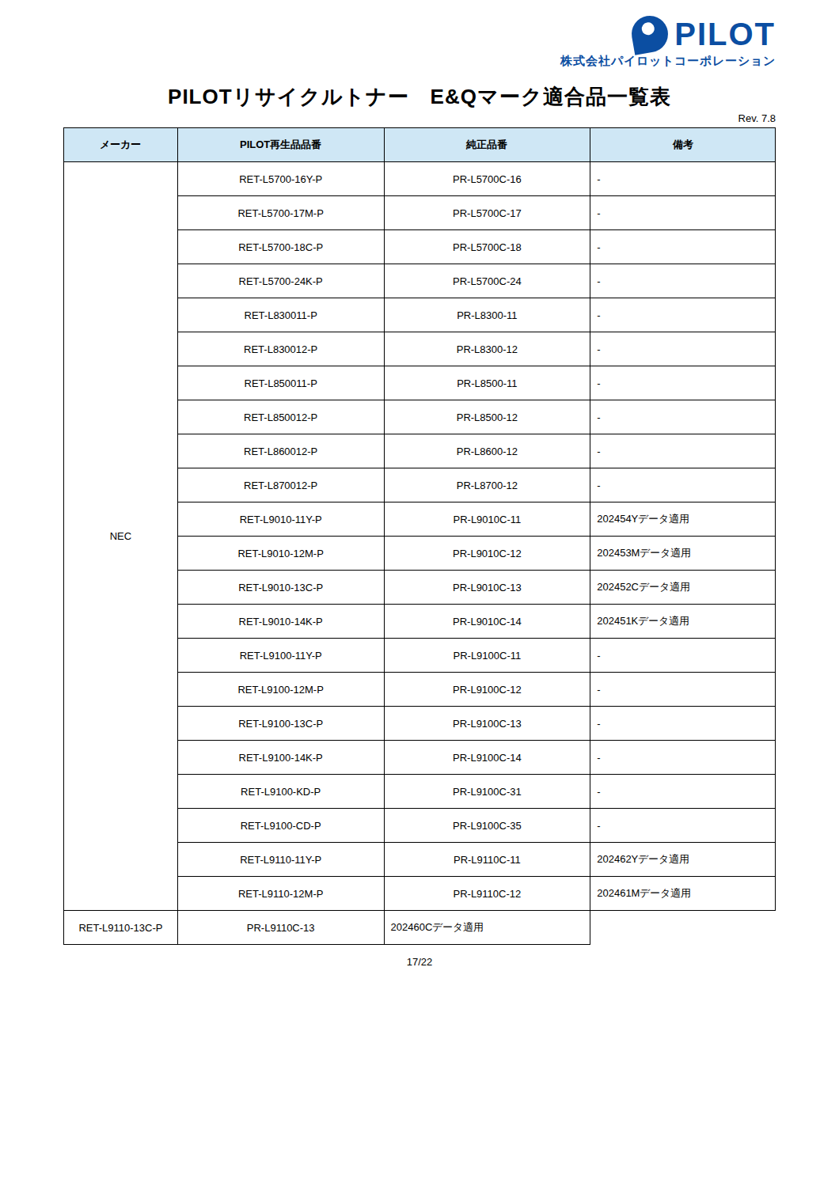PILOT
株式会社パイロットコーポレーション
PILOTリサイクルトナー　E&Qマーク適合品一覧表
Rev. 7.8
| メーカー | PILOT再生品品番 | 純正品番 | 備考 |
| --- | --- | --- | --- |
| NEC | RET-L5700-16Y-P | PR-L5700C-16 | - |
| RET-L5700-17M-P | PR-L5700C-17 | - |
| RET-L5700-18C-P | PR-L5700C-18 | - |
| RET-L5700-24K-P | PR-L5700C-24 | - |
| RET-L830011-P | PR-L8300-11 | - |
| RET-L830012-P | PR-L8300-12 | - |
| RET-L850011-P | PR-L8500-11 | - |
| RET-L850012-P | PR-L8500-12 | - |
| RET-L860012-P | PR-L8600-12 | - |
| RET-L870012-P | PR-L8700-12 | - |
| RET-L9010-11Y-P | PR-L9010C-11 | 202454Yデータ適用 |
| RET-L9010-12M-P | PR-L9010C-12 | 202453Mデータ適用 |
| RET-L9010-13C-P | PR-L9010C-13 | 202452Cデータ適用 |
| RET-L9010-14K-P | PR-L9010C-14 | 202451Kデータ適用 |
| RET-L9100-11Y-P | PR-L9100C-11 | - |
| RET-L9100-12M-P | PR-L9100C-12 | - |
| RET-L9100-13C-P | PR-L9100C-13 | - |
| RET-L9100-14K-P | PR-L9100C-14 | - |
| RET-L9100-KD-P | PR-L9100C-31 | - |
| RET-L9100-CD-P | PR-L9100C-35 | - |
| RET-L9110-11Y-P | PR-L9110C-11 | 202462Yデータ適用 |
| RET-L9110-12M-P | PR-L9110C-12 | 202461Mデータ適用 |
| RET-L9110-13C-P | PR-L9110C-13 | 202460Cデータ適用 |
17/22